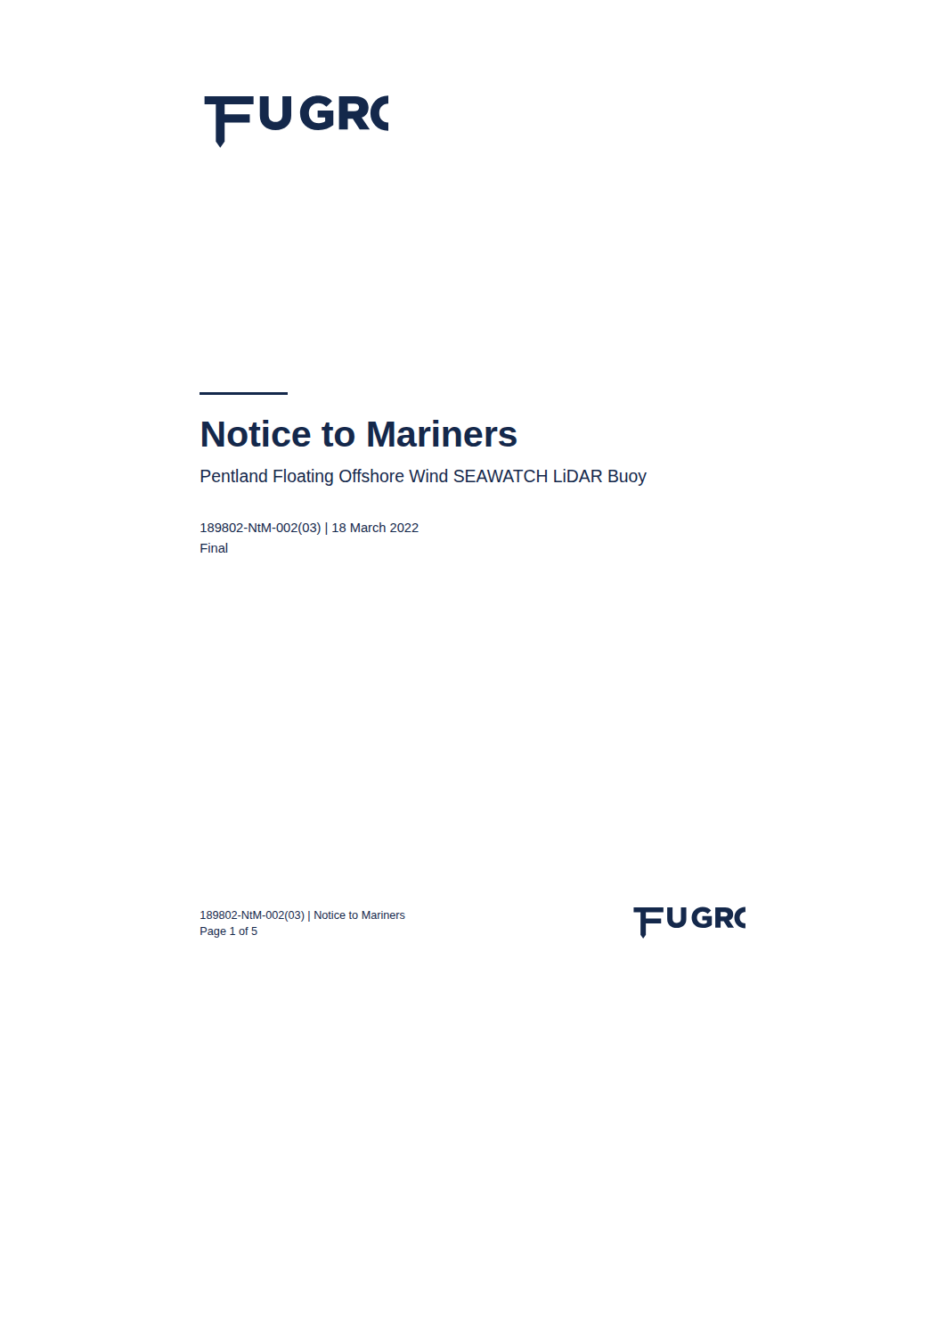Fugro
Notice to Mariners
Pentland Floating Offshore Wind SEAWATCH LiDAR Buoy
189802-NtM-002(03) | 18 March 2022
Final
189802-NtM-002(03) | Notice to Mariners
Page 1 of 5
Fugro